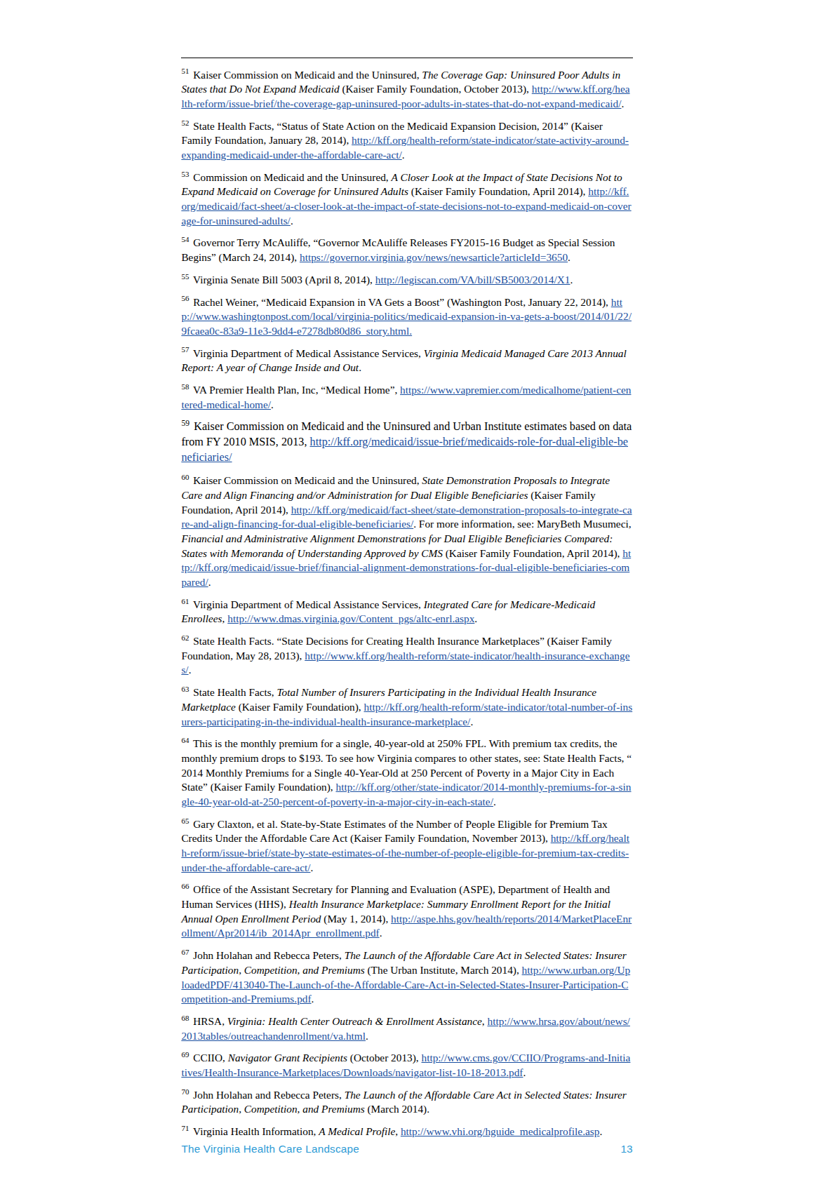51 Kaiser Commission on Medicaid and the Uninsured, The Coverage Gap: Uninsured Poor Adults in States that Do Not Expand Medicaid (Kaiser Family Foundation, October 2013), http://www.kff.org/health-reform/issue-brief/the-coverage-gap-uninsured-poor-adults-in-states-that-do-not-expand-medicaid/.
52 State Health Facts, “Status of State Action on the Medicaid Expansion Decision, 2014” (Kaiser Family Foundation, January 28, 2014), http://kff.org/health-reform/state-indicator/state-activity-around-expanding-medicaid-under-the-affordable-care-act/.
53 Commission on Medicaid and the Uninsured, A Closer Look at the Impact of State Decisions Not to Expand Medicaid on Coverage for Uninsured Adults (Kaiser Family Foundation, April 2014), http://kff.org/medicaid/fact-sheet/a-closer-look-at-the-impact-of-state-decisions-not-to-expand-medicaid-on-coverage-for-uninsured-adults/.
54 Governor Terry McAuliffe, “Governor McAuliffe Releases FY2015-16 Budget as Special Session Begins” (March 24, 2014), https://governor.virginia.gov/news/newsarticle?articleId=3650.
55 Virginia Senate Bill 5003 (April 8, 2014), http://legiscan.com/VA/bill/SB5003/2014/X1.
56 Rachel Weiner, “Medicaid Expansion in VA Gets a Boost” (Washington Post, January 22, 2014), http://www.washingtonpost.com/local/virginia-politics/medicaid-expansion-in-va-gets-a-boost/2014/01/22/9fcaea0c-83a9-11e3-9dd4-e7278db80d86_story.html.
57 Virginia Department of Medical Assistance Services, Virginia Medicaid Managed Care 2013 Annual Report: A year of Change Inside and Out.
58 VA Premier Health Plan, Inc, “Medical Home”, https://www.vapremier.com/medicalhome/patient-centered-medical-home/.
59 Kaiser Commission on Medicaid and the Uninsured and Urban Institute estimates based on data from FY 2010 MSIS, 2013, http://kff.org/medicaid/issue-brief/medicaids-role-for-dual-eligible-beneficiaries/
60 Kaiser Commission on Medicaid and the Uninsured, State Demonstration Proposals to Integrate Care and Align Financing and/or Administration for Dual Eligible Beneficiaries (Kaiser Family Foundation, April 2014), http://kff.org/medicaid/fact-sheet/state-demonstration-proposals-to-integrate-care-and-align-financing-for-dual-eligible-beneficiaries/. For more information, see: MaryBeth Musumeci, Financial and Administrative Alignment Demonstrations for Dual Eligible Beneficiaries Compared: States with Memoranda of Understanding Approved by CMS (Kaiser Family Foundation, April 2014), http://kff.org/medicaid/issue-brief/financial-alignment-demonstrations-for-dual-eligible-beneficiaries-compared/.
61 Virginia Department of Medical Assistance Services, Integrated Care for Medicare-Medicaid Enrollees, http://www.dmas.virginia.gov/Content_pgs/altc-enrl.aspx.
62 State Health Facts. “State Decisions for Creating Health Insurance Marketplaces” (Kaiser Family Foundation, May 28, 2013), http://www.kff.org/health-reform/state-indicator/health-insurance-exchanges/.
63 State Health Facts, Total Number of Insurers Participating in the Individual Health Insurance Marketplace (Kaiser Family Foundation), http://kff.org/health-reform/state-indicator/total-number-of-insurers-participating-in-the-individual-health-insurance-marketplace/.
64 This is the monthly premium for a single, 40-year-old at 250% FPL. With premium tax credits, the monthly premium drops to $193. To see how Virginia compares to other states, see: State Health Facts, “ 2014 Monthly Premiums for a Single 40-Year-Old at 250 Percent of Poverty in a Major City in Each State” (Kaiser Family Foundation), http://kff.org/other/state-indicator/2014-monthly-premiums-for-a-single-40-year-old-at-250-percent-of-poverty-in-a-major-city-in-each-state/.
65 Gary Claxton, et al. State-by-State Estimates of the Number of People Eligible for Premium Tax Credits Under the Affordable Care Act (Kaiser Family Foundation, November 2013), http://kff.org/health-reform/issue-brief/state-by-state-estimates-of-the-number-of-people-eligible-for-premium-tax-credits-under-the-affordable-care-act/.
66 Office of the Assistant Secretary for Planning and Evaluation (ASPE), Department of Health and Human Services (HHS), Health Insurance Marketplace: Summary Enrollment Report for the Initial Annual Open Enrollment Period (May 1, 2014), http://aspe.hhs.gov/health/reports/2014/MarketPlaceEnrollment/Apr2014/ib_2014Apr_enrollment.pdf.
67 John Holahan and Rebecca Peters, The Launch of the Affordable Care Act in Selected States: Insurer Participation, Competition, and Premiums (The Urban Institute, March 2014), http://www.urban.org/UploadedPDF/413040-The-Launch-of-the-Affordable-Care-Act-in-Selected-States-Insurer-Participation-Competition-and-Premiums.pdf.
68 HRSA, Virginia: Health Center Outreach & Enrollment Assistance, http://www.hrsa.gov/about/news/2013tables/outreachandenrollment/va.html.
69 CCIIO, Navigator Grant Recipients (October 2013), http://www.cms.gov/CCIIO/Programs-and-Initiatives/Health-Insurance-Marketplaces/Downloads/navigator-list-10-18-2013.pdf.
70 John Holahan and Rebecca Peters, The Launch of the Affordable Care Act in Selected States: Insurer Participation, Competition, and Premiums (March 2014).
71 Virginia Health Information, A Medical Profile, http://www.vhi.org/hguide_medicalprofile.asp.
The Virginia Health Care Landscape 13